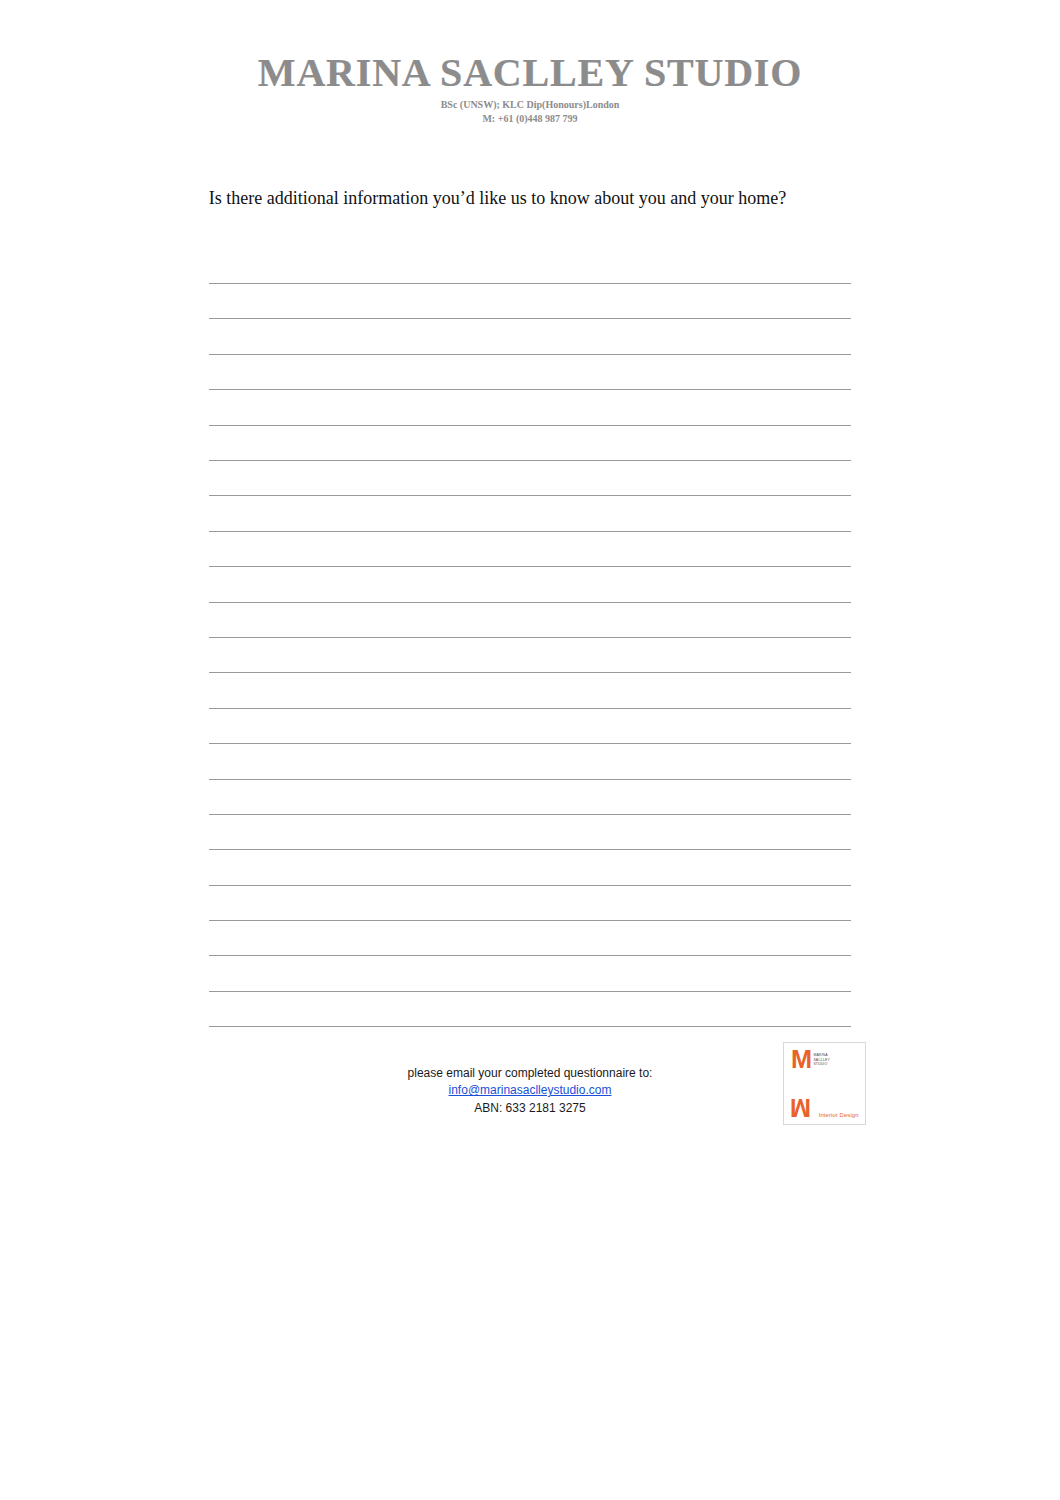Marina Saclley Studio
BSc (UNSW); KLC Dip(Honours)London
M: +61 (0)448 987 799
Is there additional information you’d like us to know about you and your home?
please email your completed questionnaire to:
info@marinasaclleystudio.com
ABN: 633 2181 3275
M Marina
Saclley
Studio
M Interior Design